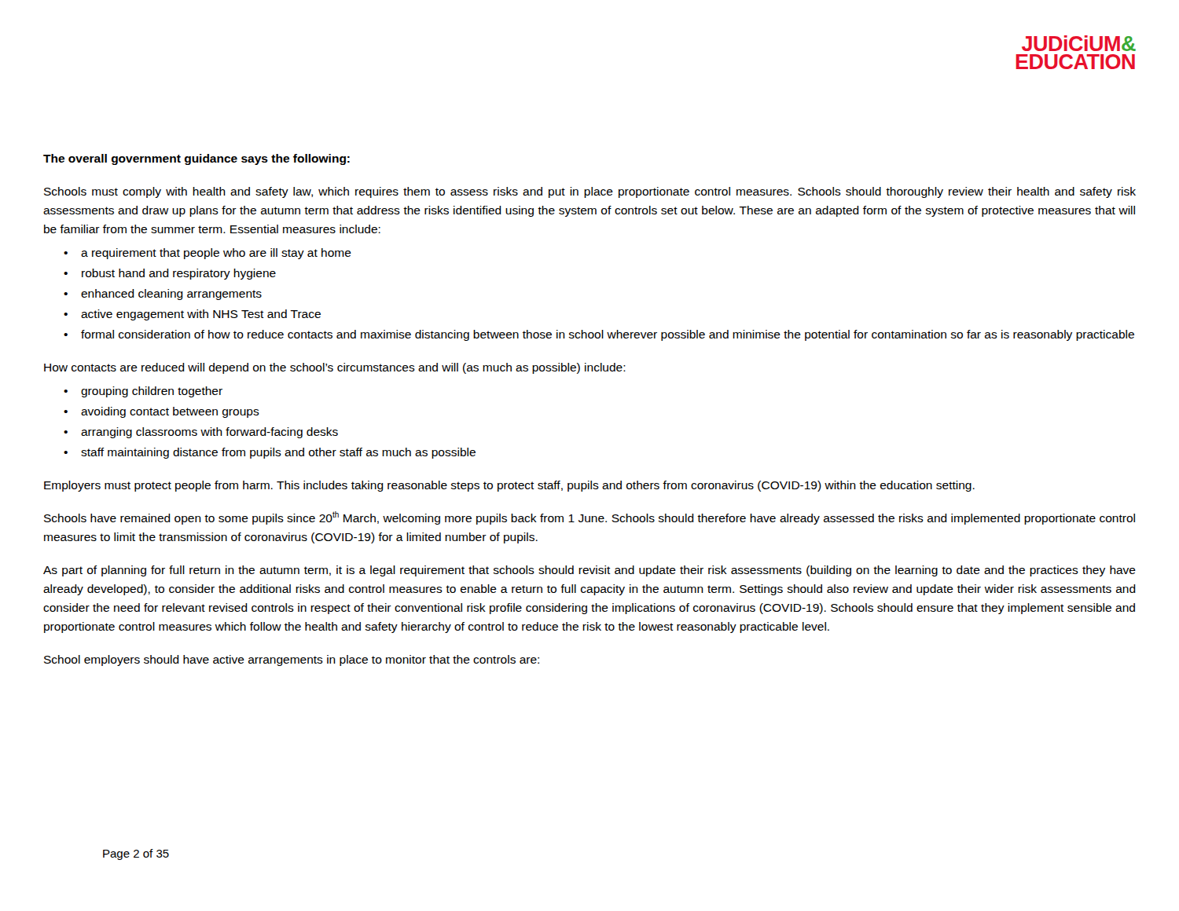JUDiCiUM&
EDU CATION
The overall government guidance says the following:
Schools must comply with health and safety law, which requires them to assess risks and put in place proportionate control measures. Schools should thoroughly review their health and safety risk assessments and draw up plans for the autumn term that address the risks identified using the system of controls set out below. These are an adapted form of the system of protective measures that will be familiar from the summer term. Essential measures include:
a requirement that people who are ill stay at home
robust hand and respiratory hygiene
enhanced cleaning arrangements
active engagement with NHS Test and Trace
formal consideration of how to reduce contacts and maximise distancing between those in school wherever possible and minimise the potential for contamination so far as is reasonably practicable
How contacts are reduced will depend on the school’s circumstances and will (as much as possible) include:
grouping children together
avoiding contact between groups
arranging classrooms with forward-facing desks
staff maintaining distance from pupils and other staff as much as possible
Employers must protect people from harm. This includes taking reasonable steps to protect staff, pupils and others from coronavirus (COVID-19) within the education setting.
Schools have remained open to some pupils since 20th March, welcoming more pupils back from 1 June. Schools should therefore have already assessed the risks and implemented proportionate control measures to limit the transmission of coronavirus (COVID-19) for a limited number of pupils.
As part of planning for full return in the autumn term, it is a legal requirement that schools should revisit and update their risk assessments (building on the learning to date and the practices they have already developed), to consider the additional risks and control measures to enable a return to full capacity in the autumn term. Settings should also review and update their wider risk assessments and consider the need for relevant revised controls in respect of their conventional risk profile considering the implications of coronavirus (COVID-19). Schools should ensure that they implement sensible and proportionate control measures which follow the health and safety hierarchy of control to reduce the risk to the lowest reasonably practicable level.
School employers should have active arrangements in place to monitor that the controls are:
Page 2 of 35